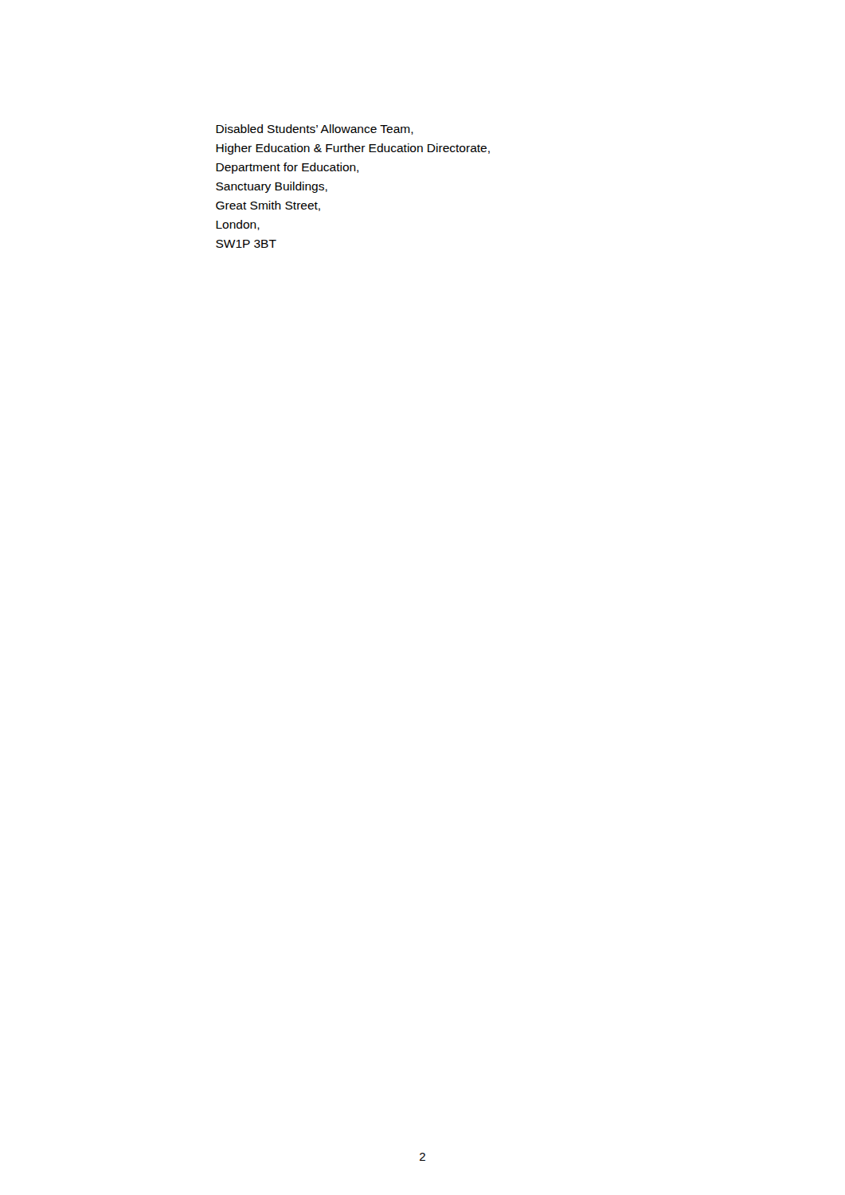Disabled Students’ Allowance Team,
Higher Education & Further Education Directorate,
Department for Education,
Sanctuary Buildings,
Great Smith Street,
London,
SW1P 3BT
2